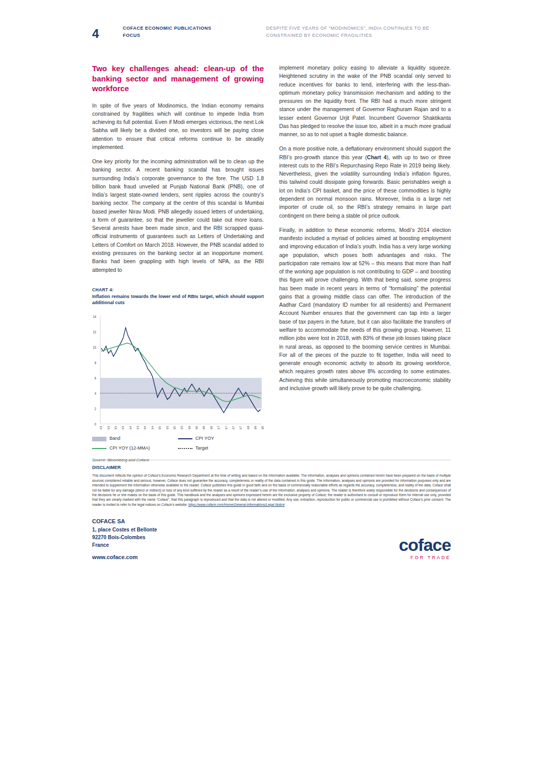4
COFACE ECONOMIC PUBLICATIONS
FOCUS
DESPITE FIVE YEARS OF “MODINOMICS”, INDIA CONTINUES TO BE CONSTRAINED BY ECONOMIC FRAGILITIES
Two key challenges ahead: clean-up of the banking sector and management of growing workforce
In spite of five years of Modinomics, the Indian economy remains constrained by fragilities which will continue to impede India from achieving its full potential. Even if Modi emerges victorious, the next Lok Sabha will likely be a divided one, so investors will be paying close attention to ensure that critical reforms continue to be steadily implemented.
One key priority for the incoming administration will be to clean up the banking sector. A recent banking scandal has brought issues surrounding India’s corporate governance to the fore. The USD 1.8 billion bank fraud unveiled at Punjab National Bank (PNB), one of India’s largest state-owned lenders, sent ripples across the country’s banking sector. The company at the centre of this scandal is Mumbai based jeweller Nirav Modi. PNB allegedly issued letters of undertaking, a form of guarantee, so that the jeweller could take out more loans. Several arrests have been made since, and the RBI scrapped quasi-official instruments of guarantees such as Letters of Undertaking and Letters of Comfort on March 2018. However, the PNB scandal added to existing pressures on the banking sector at an inopportune moment. Banks had been grappling with high levels of NPA, as the RBI attempted to
CHART 4:
Inflation remains towards the lower end of RBIs target, which should support additional cuts
14 12 10 8 6 4 2 0 Jan-13 Apr-13 Jul-13 Oct-13 Jan-14 Apr-14 Jul-14 Oct-14 Jan-15 Apr-15 Jul-15 Oct-15 Jan-16 Apr-16 Jul-16 Oct-16 Jan-17 Apr-17 Jul-17 Oct-17 Jan-18 Apr-18 Jul-18 Oct-18 Jan-19
Band
CPI YOY
CPI YOY (12-MMA)
Target
Source: Bloomberg and Coface
implement monetary policy easing to alleviate a liquidity squeeze. Heightened scrutiny in the wake of the PNB scandal only served to reduce incentives for banks to lend, interfering with the less-than-optimum monetary policy transmission mechanism and adding to the pressures on the liquidity front. The RBI had a much more stringent stance under the management of Governor Raghuram Rajan and to a lesser extent Governor Urjit Patel. Incumbent Governor Shaktikanta Das has pledged to resolve the issue too, albeit in a much more gradual manner, so as to not upset a fragile domestic balance.
On a more positive note, a deflationary environment should support the RBI’s pro-growth stance this year (Chart 4), with up to two or three interest cuts to the RBI’s Repurchasing Repo Rate in 2019 being likely. Nevertheless, given the volatility surrounding India’s inflation figures, this tailwind could dissipate going forwards. Basic perishables weigh a lot on India’s CPI basket, and the price of these commodities is highly dependent on normal monsoon rains. Moreover, India is a large net importer of crude oil, so the RBI’s strategy remains in large part contingent on there being a stable oil price outlook.
Finally, in addition to these economic reforms, Modi’s 2014 election manifesto included a myriad of policies aimed at boosting employment and improving education of India’s youth. India has a very large working age population, which poses both advantages and risks. The participation rate remains low at 52% – this means that more than half of the working age population is not contributing to GDP – and boosting this figure will prove challenging. With that being said, some progress has been made in recent years in terms of “formalising” the potential gains that a growing middle class can offer. The introduction of the Aadhar Card (mandatory ID number for all residents) and Permanent Account Number ensures that the government can tap into a larger base of tax payers in the future, but it can also facilitate the transfers of welfare to accommodate the needs of this growing group. However, 11 million jobs were lost in 2018, with 83% of these job losses taking place in rural areas, as opposed to the booming service centres in Mumbai. For all of the pieces of the puzzle to fit together, India will need to generate enough economic activity to absorb its growing workforce, which requires growth rates above 8% according to some estimates. Achieving this while simultaneously promoting macroeconomic stability and inclusive growth will likely prove to be quite challenging.
DISCLAIMER
This document reflects the opinion of Coface’s Economic Research Department at the time of writing and based on the information available. The information, analyses and opinions contained herein have been prepared on the basis of multiple sources considered reliable and serious; however, Coface does not guarantee the accuracy, completeness or reality of the data contained in this guide. The information, analyses and opinions are provided for information purposes only and are intended to supplement the information otherwise available to the reader. Coface publishes this guide in good faith and on the basis of commercially reasonable efforts as regards the accuracy, completeness, and reality of the data. Coface shall not be liable for any damage (direct or indirect) or loss of any kind suffered by the reader as a result of the reader’s use of the information, analyses and opinions. The reader is therefore solely responsible for the decisions and consequences of the decisions he or she makes on the basis of this guide. This handbook and the analyses and opinions expressed herein are the exclusive property of Coface; the reader is authorised to consult or reproduce them for internal use only, provided that they are clearly marked with the name “Coface”, that this paragraph is reproduced and that the data is not altered or modified. Any use, extraction, reproduction for public or commercial use is prohibited without Coface’s prior consent. The reader is invited to refer to the legal notices on Coface’s website: https://www.coface.com/Home/General-informations/Legal-Notice
COFACE SA
1, place Costes et Bellonte
92270 Bois-Colombes
France
www.coface.com
coface
FOR TRADE